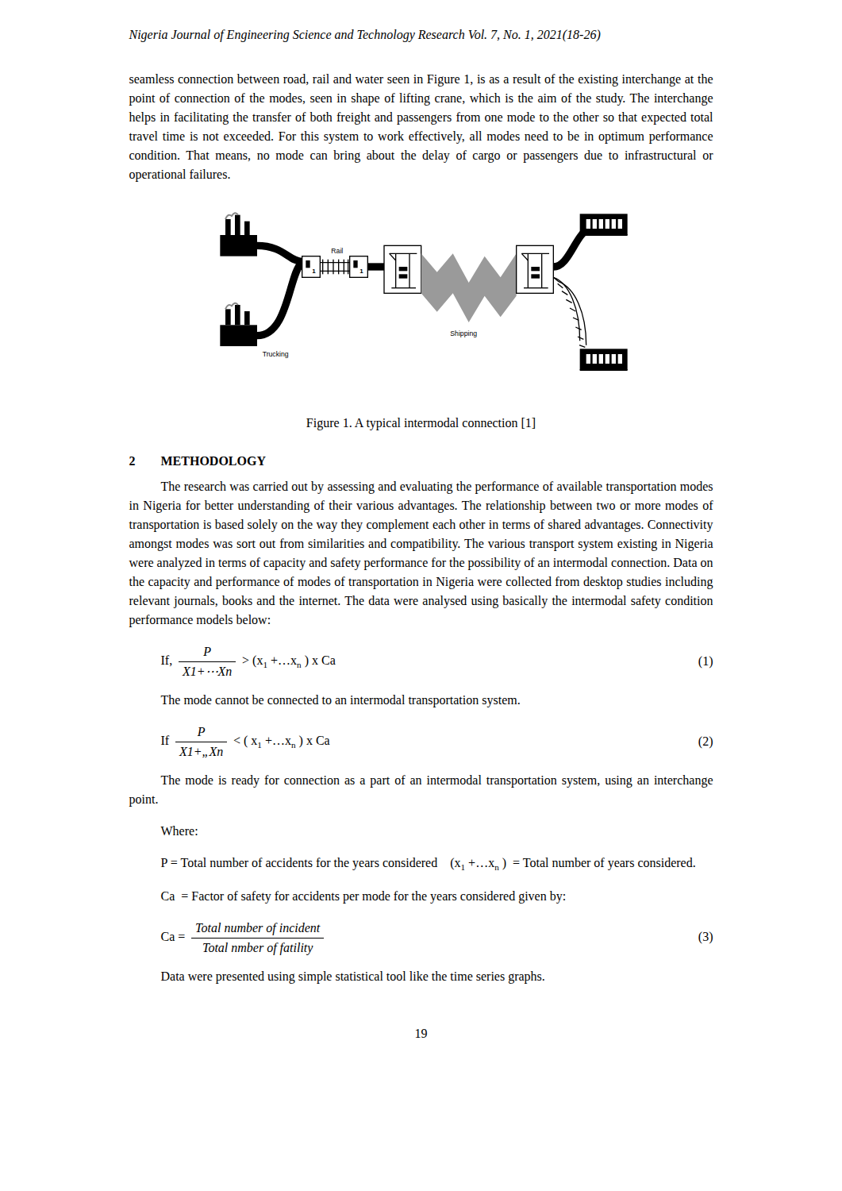Nigeria Journal of Engineering Science and Technology Research Vol. 7, No. 1, 2021(18-26)
seamless connection between road, rail and water seen in Figure 1, is as a result of the existing interchange at the point of connection of the modes, seen in shape of lifting crane, which is the aim of the study. The interchange helps in facilitating the transfer of both freight and passengers from one mode to the other so that expected total travel time is not exceeded. For this system to work effectively, all modes need to be in optimum performance condition. That means, no mode can bring about the delay of cargo or passengers due to infrastructural or operational failures.
Trucking Rail 1 1 Shipping
Figure 1. A typical intermodal connection [1]
2 METHODOLOGY
The research was carried out by assessing and evaluating the performance of available transportation modes in Nigeria for better understanding of their various advantages. The relationship between two or more modes of transportation is based solely on the way they complement each other in terms of shared advantages. Connectivity amongst modes was sort out from similarities and compatibility. The various transport system existing in Nigeria were analyzed in terms of capacity and safety performance for the possibility of an intermodal connection. Data on the capacity and performance of modes of transportation in Nigeria were collected from desktop studies including relevant journals, books and the internet. The data were analysed using basically the intermodal safety condition performance models below:
If, PX1+⋯Xn > (x1 +…xn ) x Ca (1)
The mode cannot be connected to an intermodal transportation system.
If PX1+„Xn < ( x1 +…xn ) x Ca (2)
The mode is ready for connection as a part of an intermodal transportation system, using an interchange point.
Where:
P = Total number of accidents for the years considered (x1 +…xn ) = Total number of years considered.
Ca = Factor of safety for accidents per mode for the years considered given by:
Ca = Total number of incident Total nmber of fatility (3)
Data were presented using simple statistical tool like the time series graphs.
19